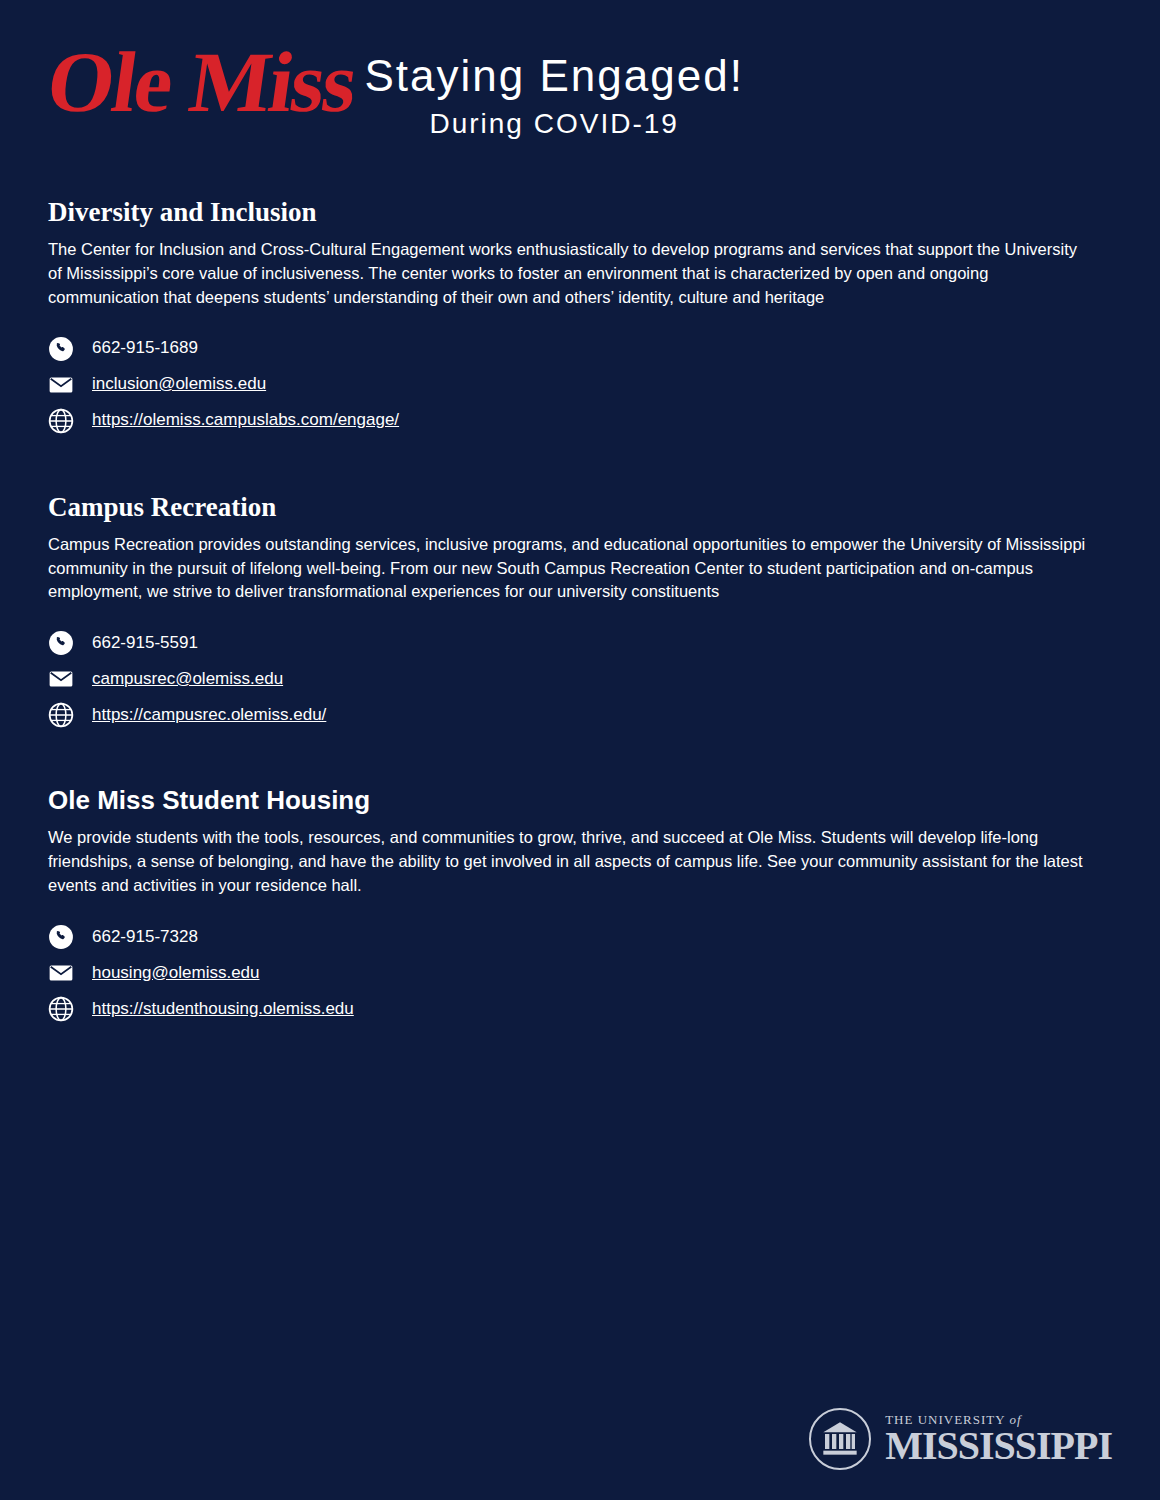Ole Miss
Staying Engaged!
During COVID-19
Diversity and Inclusion
The Center for Inclusion and Cross-Cultural Engagement works enthusiastically to develop programs and services that support the University of Mississippi’s core value of inclusiveness. The center works to foster an environment that is characterized by open and ongoing communication that deepens students’ understanding of their own and others’ identity, culture and heritage
662-915-1689
inclusion@olemiss.edu
https://olemiss.campuslabs.com/engage/
Campus Recreation
Campus Recreation provides outstanding services, inclusive programs, and educational opportunities to empower the University of Mississippi community in the pursuit of lifelong well-being. From our new South Campus Recreation Center to student participation and on-campus employment, we strive to deliver transformational experiences for our university constituents
662-915-5591
campusrec@olemiss.edu
https://campusrec.olemiss.edu/
Ole Miss Student Housing
We provide students with the tools, resources, and communities to grow, thrive, and succeed at Ole Miss. Students will develop life-long friendships, a sense of belonging, and have the ability to get involved in all aspects of campus life. See your community assistant for the latest events and activities in your residence hall.
662-915-7328
housing@olemiss.edu
https://studenthousing.olemiss.edu
THE UNIVERSITY of MISSISSIPPI